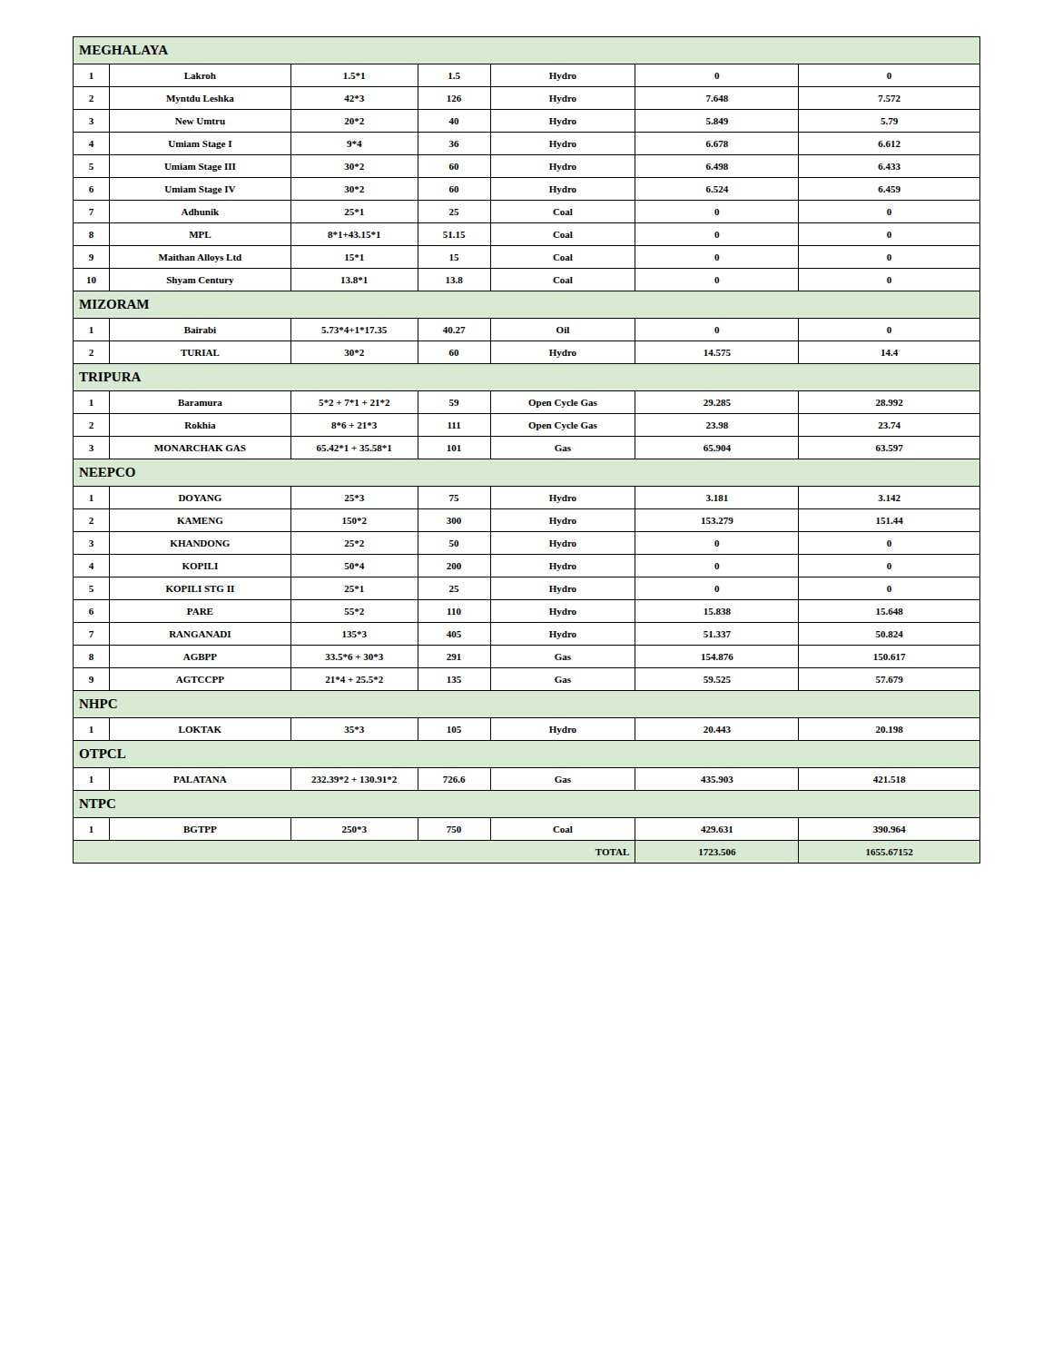| MEGHALAYA |
| 1 | Lakroh | 1.5*1 | 1.5 | Hydro | 0 | 0 |
| 2 | Myntdu Leshka | 42*3 | 126 | Hydro | 7.648 | 7.572 |
| 3 | New Umtru | 20*2 | 40 | Hydro | 5.849 | 5.79 |
| 4 | Umiam Stage I | 9*4 | 36 | Hydro | 6.678 | 6.612 |
| 5 | Umiam Stage III | 30*2 | 60 | Hydro | 6.498 | 6.433 |
| 6 | Umiam Stage IV | 30*2 | 60 | Hydro | 6.524 | 6.459 |
| 7 | Adhunik | 25*1 | 25 | Coal | 0 | 0 |
| 8 | MPL | 8*1+43.15*1 | 51.15 | Coal | 0 | 0 |
| 9 | Maithan Alloys Ltd | 15*1 | 15 | Coal | 0 | 0 |
| 10 | Shyam Century | 13.8*1 | 13.8 | Coal | 0 | 0 |
| MIZORAM |
| 1 | Bairabi | 5.73*4+1*17.35 | 40.27 | Oil | 0 | 0 |
| 2 | TURIAL | 30*2 | 60 | Hydro | 14.575 | 14.4 |
| TRIPURA |
| 1 | Baramura | 5*2 + 7*1 + 21*2 | 59 | Open Cycle Gas | 29.285 | 28.992 |
| 2 | Rokhia | 8*6 + 21*3 | 111 | Open Cycle Gas | 23.98 | 23.74 |
| 3 | MONARCHAK GAS | 65.42*1 + 35.58*1 | 101 | Gas | 65.904 | 63.597 |
| NEEPCO |
| 1 | DOYANG | 25*3 | 75 | Hydro | 3.181 | 3.142 |
| 2 | KAMENG | 150*2 | 300 | Hydro | 153.279 | 151.44 |
| 3 | KHANDONG | 25*2 | 50 | Hydro | 0 | 0 |
| 4 | KOPILI | 50*4 | 200 | Hydro | 0 | 0 |
| 5 | KOPILI STG II | 25*1 | 25 | Hydro | 0 | 0 |
| 6 | PARE | 55*2 | 110 | Hydro | 15.838 | 15.648 |
| 7 | RANGANADI | 135*3 | 405 | Hydro | 51.337 | 50.824 |
| 8 | AGBPP | 33.5*6 + 30*3 | 291 | Gas | 154.876 | 150.617 |
| 9 | AGTCCPP | 21*4 + 25.5*2 | 135 | Gas | 59.525 | 57.679 |
| NHPC |
| 1 | LOKTAK | 35*3 | 105 | Hydro | 20.443 | 20.198 |
| OTPCL |
| 1 | PALATANA | 232.39*2 + 130.91*2 | 726.6 | Gas | 435.903 | 421.518 |
| NTPC |
| 1 | BGTPP | 250*3 | 750 | Coal | 429.631 | 390.964 |
| TOTAL | 1723.506 | 1655.67152 |